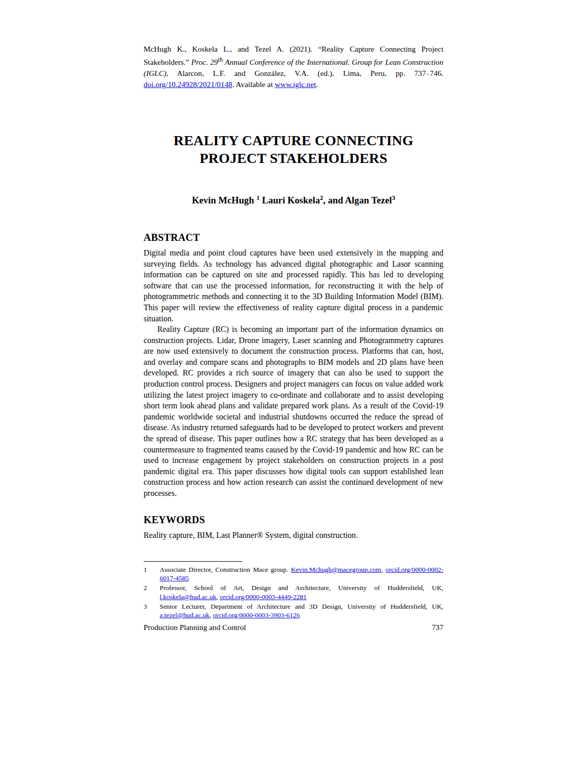McHugh K., Koskela L., and Tezel A. (2021). “Reality Capture Connecting Project Stakeholders.” Proc. 29th Annual Conference of the International. Group for Lean Construction (IGLC), Alarcon, L.F. and González, V.A. (ed.), Lima, Peru, pp. 737–746. doi.org/10.24928/2021/0148. Available at www.iglc.net.
REALITY CAPTURE CONNECTING
PROJECT STAKEHOLDERS
Kevin McHugh 1 Lauri Koskela2, and Algan Tezel3
ABSTRACT
Digital media and point cloud captures have been used extensively in the mapping and surveying fields. As technology has advanced digital photographic and Lasor scanning information can be captured on site and processed rapidly. This has led to developing software that can use the processed information, for reconstructing it with the help of photogrammetric methods and connecting it to the 3D Building Information Model (BIM). This paper will review the effectiveness of reality capture digital process in a pandemic situation.
Reality Capture (RC) is becoming an important part of the information dynamics on construction projects. Lidar, Drone imagery, Laser scanning and Photogrammetry captures are now used extensively to document the construction process. Platforms that can, host, and overlay and compare scans and photographs to BIM models and 2D plans have been developed. RC provides a rich source of imagery that can also be used to support the production control process. Designers and project managers can focus on value added work utilizing the latest project imagery to co-ordinate and collaborate and to assist developing short term look ahead plans and validate prepared work plans. As a result of the Covid-19 pandemic worldwide societal and industrial shutdowns occurred the reduce the spread of disease. As industry returned safeguards had to be developed to protect workers and prevent the spread of disease. This paper outlines how a RC strategy that has been developed as a countermeasure to fragmented teams caused by the Covid-19 pandemic and how RC can be used to increase engagement by project stakeholders on construction projects in a post pandemic digital era. This paper discusses how digital tools can support established lean construction process and how action research can assist the continued development of new processes.
KEYWORDS
Reality capture, BIM, Last Planner® System, digital construction.
1
Associate Director, Construction Mace group. Kevin.Mchugh@macegroup.com, orcid.org/0000-0002-6017-4585
2
Professor, School of Art, Design and Architecture, University of Huddersfield, UK, l.koskela@hud.ac.uk, orcid.org/0000-0003-4449-2281
3
Senior Lecturer, Department of Architecture and 3D Design, University of Huddersfield, UK, a.tezel@hud.ac.uk, orcid.org/0000-0003-3903-6126
Production Planning and Control 737